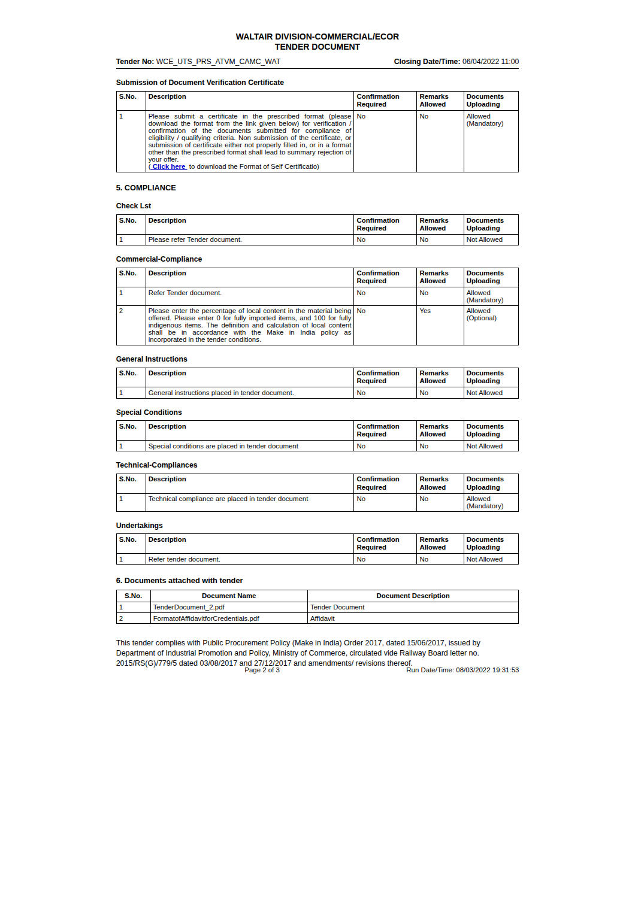WALTAIR DIVISION-COMMERCIAL/ECOR
TENDER DOCUMENT
Tender No: WCE_UTS_PRS_ATVM_CAMC_WAT
Closing Date/Time: 06/04/2022 11:00
Submission of Document Verification Certificate
| S.No. | Description | Confirmation Required | Remarks Allowed | Documents Uploading |
| --- | --- | --- | --- | --- |
| 1 | Please submit a certificate in the prescribed format (please download the format from the link given below) for verification / confirmation of the documents submitted for compliance of eligibility / qualifying criteria. Non submission of the certificate, or submission of certificate either not properly filled in, or in a format other than the prescribed format shall lead to summary rejection of your offer. ( Click here to download the Format of Self Certificatio) | No | No | Allowed (Mandatory) |
5. COMPLIANCE
Check Lst
| S.No. | Description | Confirmation Required | Remarks Allowed | Documents Uploading |
| --- | --- | --- | --- | --- |
| 1 | Please refer Tender document. | No | No | Not Allowed |
Commercial-Compliance
| S.No. | Description | Confirmation Required | Remarks Allowed | Documents Uploading |
| --- | --- | --- | --- | --- |
| 1 | Refer Tender document. | No | No | Allowed (Mandatory) |
| 2 | Please enter the percentage of local content in the material being offered. Please enter 0 for fully imported items, and 100 for fully indigenous items. The definition and calculation of local content shall be in accordance with the Make in India policy as incorporated in the tender conditions. | No | Yes | Allowed (Optional) |
General Instructions
| S.No. | Description | Confirmation Required | Remarks Allowed | Documents Uploading |
| --- | --- | --- | --- | --- |
| 1 | General instructions placed in tender document. | No | No | Not Allowed |
Special Conditions
| S.No. | Description | Confirmation Required | Remarks Allowed | Documents Uploading |
| --- | --- | --- | --- | --- |
| 1 | Special conditions are placed in tender document | No | No | Not Allowed |
Technical-Compliances
| S.No. | Description | Confirmation Required | Remarks Allowed | Documents Uploading |
| --- | --- | --- | --- | --- |
| 1 | Technical compliance are placed in tender document | No | No | Allowed (Mandatory) |
Undertakings
| S.No. | Description | Confirmation Required | Remarks Allowed | Documents Uploading |
| --- | --- | --- | --- | --- |
| 1 | Refer tender document. | No | No | Not Allowed |
6. Documents attached with tender
| S.No. | Document Name | Document Description |
| --- | --- | --- |
| 1 | TenderDocument_2.pdf | Tender Document |
| 2 | FormatofAffidavitforCredentials.pdf | Affidavit |
This tender complies with Public Procurement Policy (Make in India) Order 2017, dated 15/06/2017, issued by Department of Industrial Promotion and Policy, Ministry of Commerce, circulated vide Railway Board letter no. 2015/RS(G)/779/5 dated 03/08/2017 and 27/12/2017 and amendments/ revisions thereof.
Page 2 of 3
Run Date/Time: 08/03/2022 19:31:53